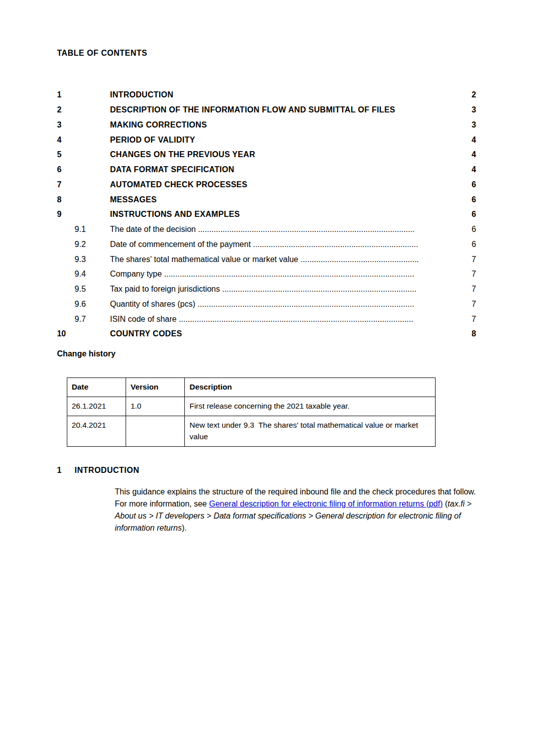TABLE OF CONTENTS
| 1 | INTRODUCTION | 2 |
| 2 | DESCRIPTION OF THE INFORMATION FLOW AND SUBMITTAL OF FILES | 3 |
| 3 | MAKING CORRECTIONS | 3 |
| 4 | PERIOD OF VALIDITY | 4 |
| 5 | CHANGES ON THE PREVIOUS YEAR | 4 |
| 6 | DATA FORMAT SPECIFICATION | 4 |
| 7 | AUTOMATED CHECK PROCESSES | 6 |
| 8 | MESSAGES | 6 |
| 9 | INSTRUCTIONS AND EXAMPLES | 6 |
| 9.1 | The date of the decision ................................................................................................. | 6 |
| 9.2 | Date of commencement of the payment .......................................................................... | 6 |
| 9.3 | The shares' total mathematical value or market value ..................................................... | 7 |
| 9.4 | Company type ................................................................................................................ | 7 |
| 9.5 | Tax paid to foreign jurisdictions ....................................................................................... | 7 |
| 9.6 | Quantity of shares (pcs) ................................................................................................. | 7 |
| 9.7 | ISIN code of share ......................................................................................................... | 7 |
| 10 | COUNTRY CODES | 8 |
Change history
| Date | Version | Description |
| --- | --- | --- |
| 26.1.2021 | 1.0 | First release concerning the 2021 taxable year. |
| 20.4.2021 | | New text under 9.3 The shares' total mathematical value or market value |
1 INTRODUCTION
This guidance explains the structure of the required inbound file and the check procedures that follow. For more information, see General description for electronic filing of information returns (pdf) (tax.fi > About us > IT developers > Data format specifications > General description for electronic filing of information returns).